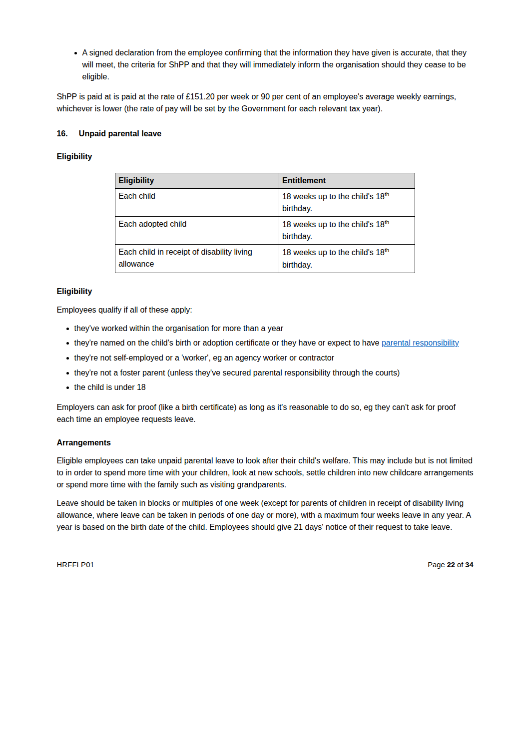A signed declaration from the employee confirming that the information they have given is accurate, that they will meet, the criteria for ShPP and that they will immediately inform the organisation should they cease to be eligible.
ShPP is paid at is paid at the rate of £151.20 per week or 90 per cent of an employee's average weekly earnings, whichever is lower (the rate of pay will be set by the Government for each relevant tax year).
16. Unpaid parental leave
Eligibility
| Eligibility | Entitlement |
| --- | --- |
| Each child | 18 weeks up to the child's 18 th birthday. |
| Each adopted child | 18 weeks up to the child's 18 th birthday. |
| Each child in receipt of disability living allowance | 18 weeks up to the child's 18 th birthday. |
Eligibility
Employees qualify if all of these apply:
they've worked within the organisation for more than a year
they're named on the child's birth or adoption certificate or they have or expect to have parental responsibility
they're not self-employed or a 'worker', eg an agency worker or contractor
they're not a foster parent (unless they've secured parental responsibility through the courts)
the child is under 18
Employers can ask for proof (like a birth certificate) as long as it's reasonable to do so, eg they can't ask for proof each time an employee requests leave.
Arrangements
Eligible employees can take unpaid parental leave to look after their child's welfare. This may include but is not limited to in order to spend more time with your children, look at new schools, settle children into new childcare arrangements or spend more time with the family such as visiting grandparents.
Leave should be taken in blocks or multiples of one week (except for parents of children in receipt of disability living allowance, where leave can be taken in periods of one day or more), with a maximum four weeks leave in any year. A year is based on the birth date of the child. Employees should give 21 days' notice of their request to take leave.
HRFFLP01 Page 22 of 34